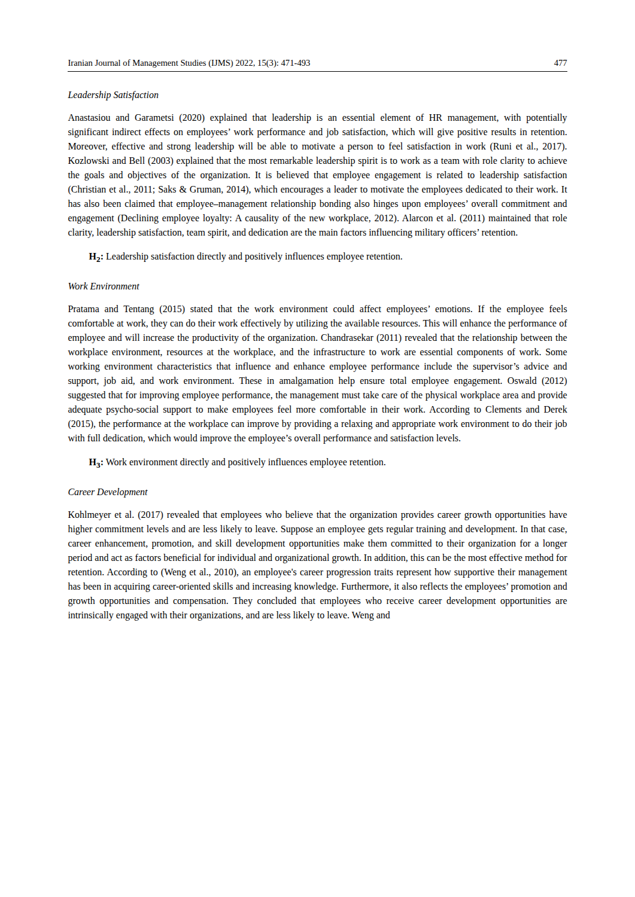Iranian Journal of Management Studies (IJMS) 2022, 15(3): 471-493 477
Leadership Satisfaction
Anastasiou and Garametsi (2020) explained that leadership is an essential element of HR management, with potentially significant indirect effects on employees’ work performance and job satisfaction, which will give positive results in retention. Moreover, effective and strong leadership will be able to motivate a person to feel satisfaction in work (Runi et al., 2017). Kozlowski and Bell (2003) explained that the most remarkable leadership spirit is to work as a team with role clarity to achieve the goals and objectives of the organization. It is believed that employee engagement is related to leadership satisfaction (Christian et al., 2011; Saks & Gruman, 2014), which encourages a leader to motivate the employees dedicated to their work. It has also been claimed that employee–management relationship bonding also hinges upon employees’ overall commitment and engagement (Declining employee loyalty: A causality of the new workplace, 2012). Alarcon et al. (2011) maintained that role clarity, leadership satisfaction, team spirit, and dedication are the main factors influencing military officers’ retention.
H2: Leadership satisfaction directly and positively influences employee retention.
Work Environment
Pratama and Tentang (2015) stated that the work environment could affect employees’ emotions. If the employee feels comfortable at work, they can do their work effectively by utilizing the available resources. This will enhance the performance of employee and will increase the productivity of the organization. Chandrasekar (2011) revealed that the relationship between the workplace environment, resources at the workplace, and the infrastructure to work are essential components of work. Some working environment characteristics that influence and enhance employee performance include the supervisor’s advice and support, job aid, and work environment. These in amalgamation help ensure total employee engagement. Oswald (2012) suggested that for improving employee performance, the management must take care of the physical workplace area and provide adequate psycho-social support to make employees feel more comfortable in their work. According to Clements and Derek (2015), the performance at the workplace can improve by providing a relaxing and appropriate work environment to do their job with full dedication, which would improve the employee’s overall performance and satisfaction levels.
H3: Work environment directly and positively influences employee retention.
Career Development
Kohlmeyer et al. (2017) revealed that employees who believe that the organization provides career growth opportunities have higher commitment levels and are less likely to leave. Suppose an employee gets regular training and development. In that case, career enhancement, promotion, and skill development opportunities make them committed to their organization for a longer period and act as factors beneficial for individual and organizational growth. In addition, this can be the most effective method for retention. According to (Weng et al., 2010), an employee's career progression traits represent how supportive their management has been in acquiring career-oriented skills and increasing knowledge. Furthermore, it also reflects the employees’ promotion and growth opportunities and compensation. They concluded that employees who receive career development opportunities are intrinsically engaged with their organizations, and are less likely to leave. Weng and